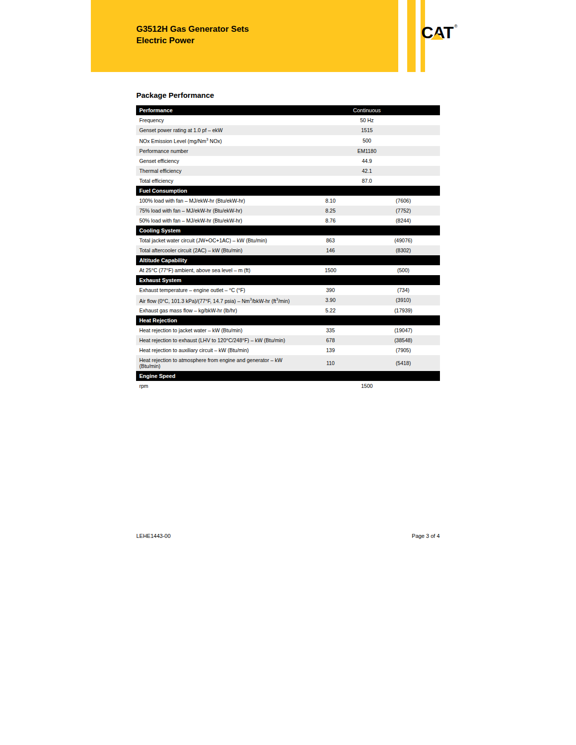G3512H Gas Generator Sets
Electric Power
CAT
®
Package Performance
| Performance | Continuous |
| Frequency | 50 Hz |
| Genset power rating at 1.0 pf – ekW | 1515 |
| NOx Emission Level (mg/Nm 3 NOx) | 500 |
| Performance number | EM1180 |
| Genset efficiency | 44.9 |
| Thermal efficiency | 42.1 |
| Total efficiency | 87.0 |
| Fuel Consumption |
| 100% load with fan – MJ/ekW-hr (Btu/ekW-hr) | 8.10 | (7606) |
| 75% load with fan – MJ/ekW-hr (Btu/ekW-hr) | 8.25 | (7752) |
| 50% load with fan – MJ/ekW-hr (Btu/ekW-hr) | 8.76 | (8244) |
| Cooling System |
| Total jacket water circuit (JW+OC+1AC) – kW (Btu/min) | 863 | (49076) |
| Total aftercooler circuit (2AC) – kW (Btu/min) | 146 | (8302) |
| Altitude Capability |
| At 25°C (77°F) ambient, above sea level – m (ft) | 1500 | (500) |
| Exhaust System |
| Exhaust temperature – engine outlet – °C (°F) | 390 | (734) |
| Air flow (0°C, 101.3 kPa)/(77°F, 14.7 psia) – Nm 3 /bkW-hr (ft 3 /min) | 3.90 | (3910) |
| Exhaust gas mass flow – kg/bkW-hr (lb/hr) | 5.22 | (17939) |
| Heat Rejection |
| Heat rejection to jacket water – kW (Btu/min) | 335 | (19047) |
| Heat rejection to exhaust (LHV to 120°C/248°F) – kW (Btu/min) | 678 | (38548) |
| Heat rejection to auxiliary circuit – kW (Btu/min) | 139 | (7905) |
| Heat rejection to atmosphere from engine and generator – kW (Btu/min) | 110 | (5418) |
| Engine Speed |
| rpm | 1500 |
LEHE1443-00 Page 3 of 4